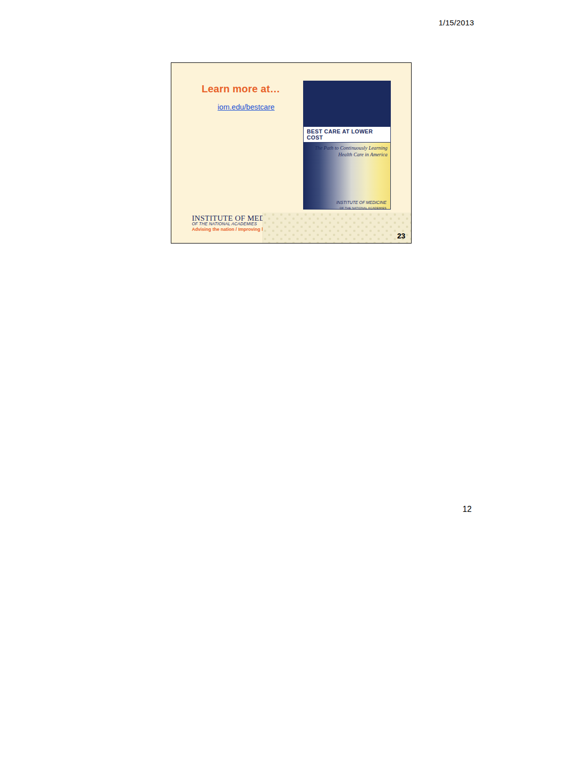1/15/2013
Learn more at…
iom.edu/bestcare
BEST CARE AT LOWER COST
The Path to Continuously Learning
Health Care in America
INSTITUTE OF MEDICINE
OF THE NATIONAL ACADEMIES
INSTITUTE OF MEDICINE
OF THE NATIONAL ACADEMIES
Advising the nation / Improving health
23
12